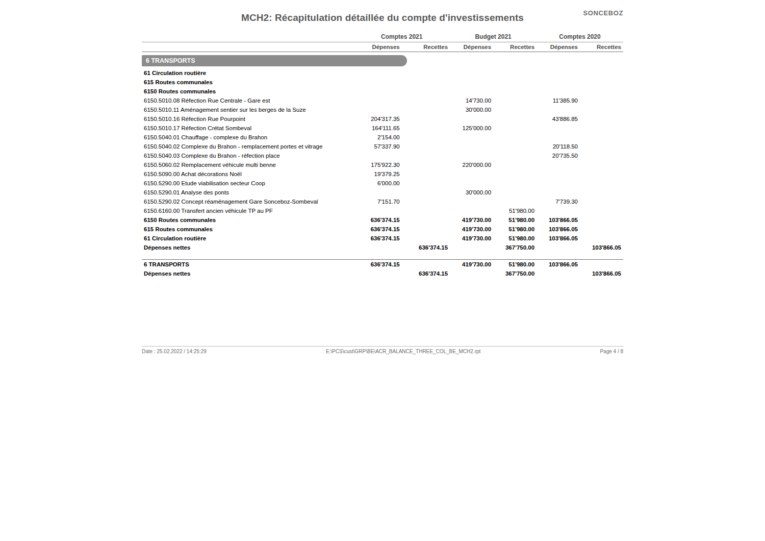SONCEBOZ
MCH2: Récapitulation détaillée du compte d'investissements
| | Comptes 2021 | Budget 2021 | Comptes 2020 |
| --- | --- | --- | --- |
| | Dépenses | Recettes | Dépenses | Recettes | Dépenses | Recettes |
| 6 TRANSPORTS |
| 61 Circulation routière | | | | | | |
| 615 Routes communales | | | | | | |
| 6150 Routes communales | | | | | | |
| 6150.5010.08 Réfection Rue Centrale - Gare est | | | 14'730.00 | | 11'385.90 | |
| 6150.5010.11 Aménagement sentier sur les berges de la Suze | | | 30'000.00 | | | |
| 6150.5010.16 Réfection Rue Pourpoint | 204'317.35 | | | | 43'886.85 | |
| 6150.5010.17 Réfection Crétat Sombeval | 164'111.65 | | 125'000.00 | | | |
| 6150.5040.01 Chauffage - complexe du Brahon | 2'154.00 | | | | | |
| 6150.5040.02 Complexe du Brahon - remplacement portes et vitrage | 57'337.90 | | | | 20'118.50 | |
| 6150.5040.03 Complexe du Brahon - réfection place | | | | | 20'735.50 | |
| 6150.5060.02 Remplacement véhicule multi benne | 175'922.30 | | 220'000.00 | | | |
| 6150.5090.00 Achat décorations Noël | 19'379.25 | | | | | |
| 6150.5290.00 Etude viabilisation secteur Coop | 6'000.00 | | | | | |
| 6150.5290.01 Analyse des ponts | | | 30'000.00 | | | |
| 6150.5290.02 Concept réaménagement Gare Sonceboz-Sombeval | 7'151.70 | | | | 7'739.30 | |
| 6150.6160.00 Transfert ancien véhicule TP au PF | | | | 51'980.00 | | |
| 6150 Routes communales | 636'374.15 | | 419'730.00 | 51'980.00 | 103'866.05 | |
| 615 Routes communales | 636'374.15 | | 419'730.00 | 51'980.00 | 103'866.05 | |
| 61 Circulation routière | 636'374.15 | | 419'730.00 | 51'980.00 | 103'866.05 | |
| Dépenses nettes | | 636'374.15 | | 367'750.00 | | 103'866.05 |
| 6 TRANSPORTS | 636'374.15 | | 419'730.00 | 51'980.00 | 103'866.05 | |
| Dépenses nettes | | 636'374.15 | | 367'750.00 | | 103'866.05 |
Date : 25.02.2022 / 14:25:29
E:\PCS\cust\GRP\BE\ACR_BALANCE_THREE_COL_BE_MCH2.rpt
Page 4 / 8